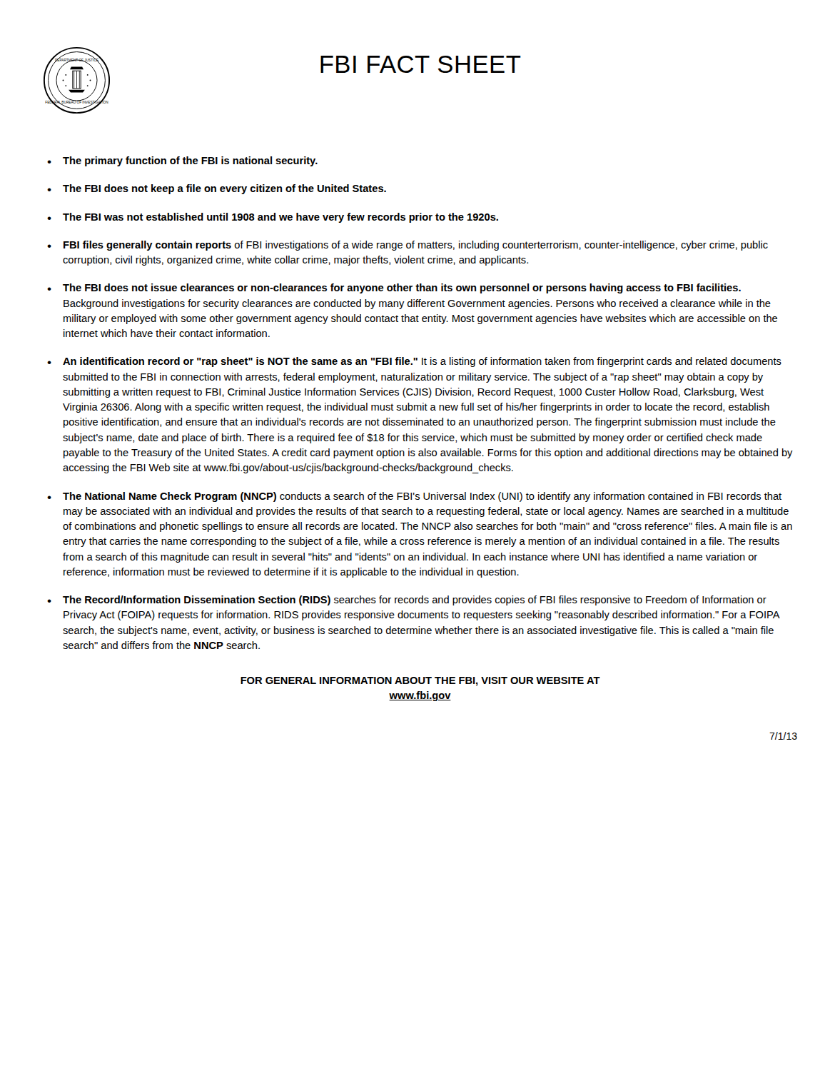DEPARTMENT OF JUSTICE FEDERAL BUREAU OF INVESTIGATION
FBI FACT SHEET
The primary function of the FBI is national security.
The FBI does not keep a file on every citizen of the United States.
The FBI was not established until 1908 and we have very few records prior to the 1920s.
FBI files generally contain reports of FBI investigations of a wide range of matters, including counterterrorism, counter-intelligence, cyber crime, public corruption, civil rights, organized crime, white collar crime, major thefts, violent crime, and applicants.
The FBI does not issue clearances or non-clearances for anyone other than its own personnel or persons having access to FBI facilities. Background investigations for security clearances are conducted by many different Government agencies. Persons who received a clearance while in the military or employed with some other government agency should contact that entity. Most government agencies have websites which are accessible on the internet which have their contact information.
An identification record or "rap sheet" is NOT the same as an "FBI file." It is a listing of information taken from fingerprint cards and related documents submitted to the FBI in connection with arrests, federal employment, naturalization or military service. The subject of a "rap sheet" may obtain a copy by submitting a written request to FBI, Criminal Justice Information Services (CJIS) Division, Record Request, 1000 Custer Hollow Road, Clarksburg, West Virginia 26306. Along with a specific written request, the individual must submit a new full set of his/her fingerprints in order to locate the record, establish positive identification, and ensure that an individual's records are not disseminated to an unauthorized person. The fingerprint submission must include the subject's name, date and place of birth. There is a required fee of $18 for this service, which must be submitted by money order or certified check made payable to the Treasury of the United States. A credit card payment option is also available. Forms for this option and additional directions may be obtained by accessing the FBI Web site at www.fbi.gov/about-us/cjis/background-checks/background_checks.
The National Name Check Program (NNCP) conducts a search of the FBI's Universal Index (UNI) to identify any information contained in FBI records that may be associated with an individual and provides the results of that search to a requesting federal, state or local agency. Names are searched in a multitude of combinations and phonetic spellings to ensure all records are located. The NNCP also searches for both "main" and "cross reference" files. A main file is an entry that carries the name corresponding to the subject of a file, while a cross reference is merely a mention of an individual contained in a file. The results from a search of this magnitude can result in several "hits" and "idents" on an individual. In each instance where UNI has identified a name variation or reference, information must be reviewed to determine if it is applicable to the individual in question.
The Record/Information Dissemination Section (RIDS) searches for records and provides copies of FBI files responsive to Freedom of Information or Privacy Act (FOIPA) requests for information. RIDS provides responsive documents to requesters seeking "reasonably described information." For a FOIPA search, the subject's name, event, activity, or business is searched to determine whether there is an associated investigative file. This is called a "main file search" and differs from the NNCP search.
FOR GENERAL INFORMATION ABOUT THE FBI, VISIT OUR WEBSITE AT
www.fbi.gov
7/1/13